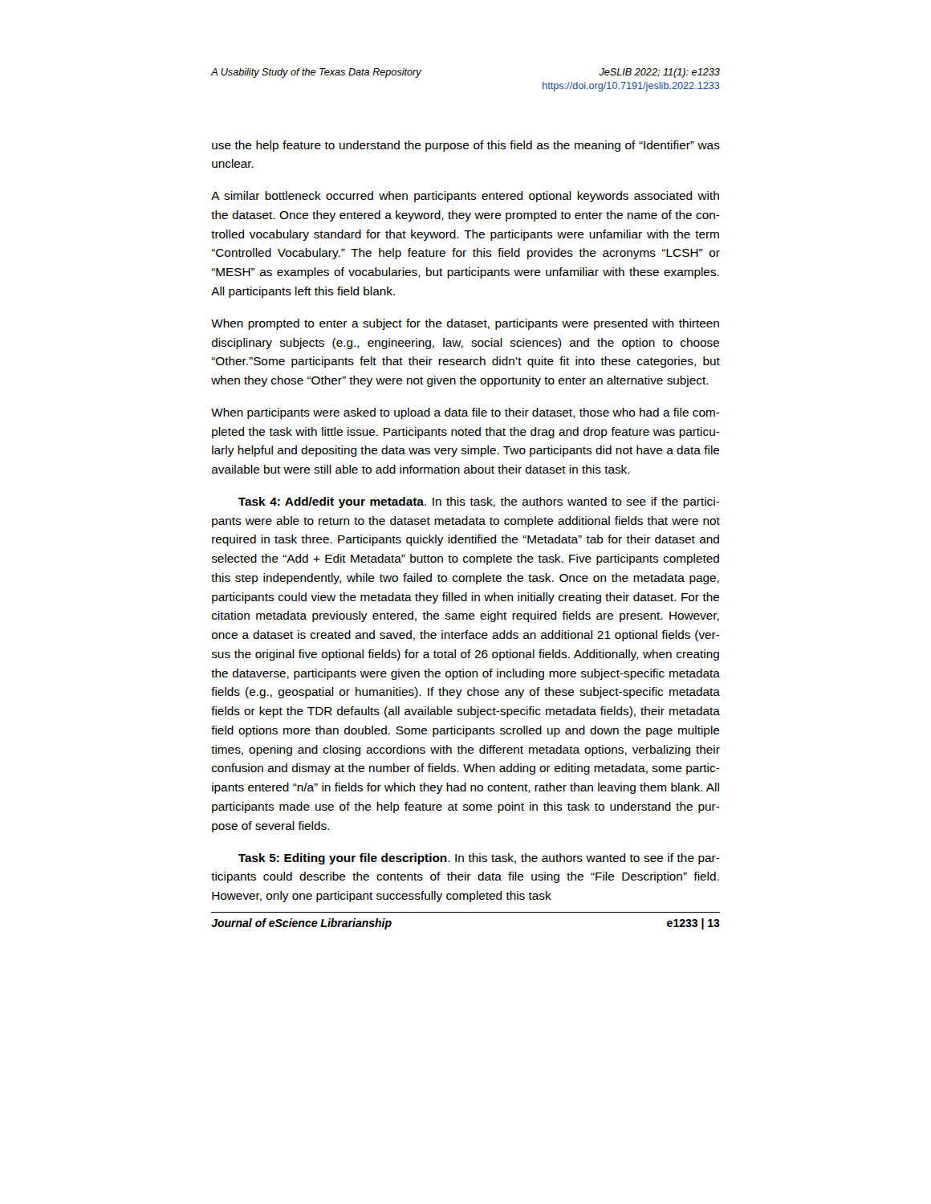A Usability Study of the Texas Data Repository
JeSLIB 2022; 11(1): e1233
https://doi.org/10.7191/jeslib.2022.1233
use the help feature to understand the purpose of this field as the meaning of “Identifier” was unclear.
A similar bottleneck occurred when participants entered optional keywords associated with the dataset. Once they entered a keyword, they were prompted to enter the name of the controlled vocabulary standard for that keyword. The participants were unfamiliar with the term “Controlled Vocabulary.” The help feature for this field provides the acronyms “LCSH” or “MESH” as examples of vocabularies, but participants were unfamiliar with these examples. All participants left this field blank.
When prompted to enter a subject for the dataset, participants were presented with thirteen disciplinary subjects (e.g., engineering, law, social sciences) and the option to choose “Other.”Some participants felt that their research didn’t quite fit into these categories, but when they chose “Other” they were not given the opportunity to enter an alternative subject.
When participants were asked to upload a data file to their dataset, those who had a file completed the task with little issue. Participants noted that the drag and drop feature was particularly helpful and depositing the data was very simple. Two participants did not have a data file available but were still able to add information about their dataset in this task.
Task 4: Add/edit your metadata. In this task, the authors wanted to see if the participants were able to return to the dataset metadata to complete additional fields that were not required in task three. Participants quickly identified the “Metadata” tab for their dataset and selected the “Add + Edit Metadata” button to complete the task. Five participants completed this step independently, while two failed to complete the task. Once on the metadata page, participants could view the metadata they filled in when initially creating their dataset. For the citation metadata previously entered, the same eight required fields are present. However, once a dataset is created and saved, the interface adds an additional 21 optional fields (versus the original five optional fields) for a total of 26 optional fields. Additionally, when creating the dataverse, participants were given the option of including more subject-specific metadata fields (e.g., geospatial or humanities). If they chose any of these subject-specific metadata fields or kept the TDR defaults (all available subject-specific metadata fields), their metadata field options more than doubled. Some participants scrolled up and down the page multiple times, opening and closing accordions with the different metadata options, verbalizing their confusion and dismay at the number of fields. When adding or editing metadata, some participants entered “n/a” in fields for which they had no content, rather than leaving them blank. All participants made use of the help feature at some point in this task to understand the purpose of several fields.
Task 5: Editing your file description. In this task, the authors wanted to see if the participants could describe the contents of their data file using the “File Description” field. However, only one participant successfully completed this task
Journal of eScience Librarianship
e1233 | 13